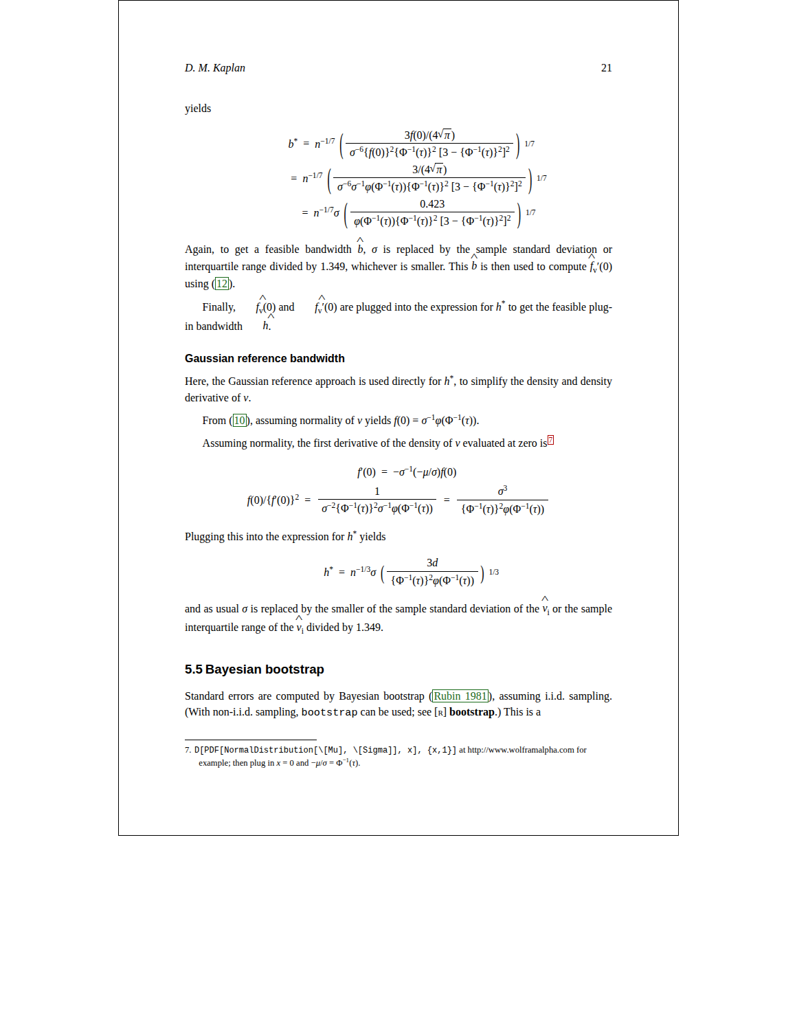D. M. Kaplan 21
yields
b* = n−1/7 ( 3f(0)/(4π) σ−6{f(0)}2{Φ−1(τ)}2 [3 − {Φ−1(τ)}2]2 ) 1/7
= n−1/7 ( 3/(4π) σ−6 σ−1 φ(Φ−1(τ)){Φ−1(τ)}2 [3 − {Φ−1(τ)}2]2 ) 1/7
= n−1/7 σ ( 0.423 φ(Φ−1(τ)){Φ−1(τ)}2 [3 − {Φ−1(τ)}2]2 ) 1/7
Again, to get a feasible bandwidth b, σ is replaced by the sample standard deviation or interquartile range divided by 1.349, whichever is smaller. This b is then used to compute fv′(0) using (12).
Finally, fv(0) and fv′(0) are plugged into the expression for h* to get the feasible plug-in bandwidth h.
Gaussian reference bandwidth
Here, the Gaussian reference approach is used directly for h*, to simplify the density and density derivative of v.
From (10), assuming normality of v yields f(0) = σ−1 φ(Φ−1(τ)).
Assuming normality, the first derivative of the density of v evaluated at zero is7
f′(0) = −σ−1(−μ/σ)f(0)
f(0)/{f′(0)}2 = 1 σ−2{Φ−1(τ)}2 σ−1 φ(Φ−1(τ)) = σ 3 {Φ−1(τ)}2 φ(Φ−1(τ))
Plugging this into the expression for h* yields
h* = n−1/3 σ ( 3d {Φ−1(τ)}2 φ(Φ−1(τ)) ) 1/3
and as usual σ is replaced by the smaller of the sample standard deviation of the vi or the sample interquartile range of the vi divided by 1.349.
5.5 Bayesian bootstrap
Standard errors are computed by Bayesian bootstrap (Rubin 1981), assuming i.i.d. sampling. (With non-i.i.d. sampling, bootstrap can be used; see [r] bootstrap.) This is a
7. D[PDF[NormalDistribution[\[Mu], \[Sigma]], x], {x,1}] at http://www.wolframalpha.com for example; then plug in x = 0 and −μ/σ = Φ−1(τ).